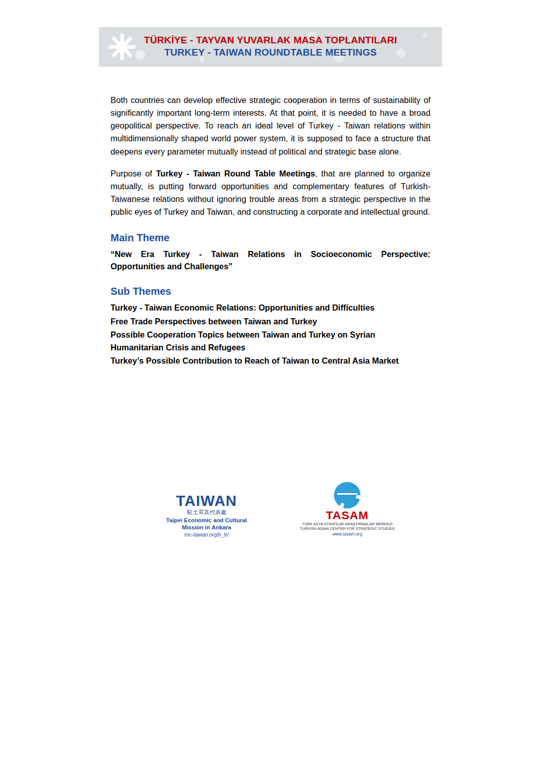TÜRKİYE - TAYVAN YUVARLAK MASA TOPLANTILARI
TURKEY - TAIWAN ROUNDTABLE MEETINGS
Both countries can develop effective strategic cooperation in terms of sustainability of significantly important long-term interests. At that point, it is needed to have a broad geopolitical perspective. To reach an ideal level of Turkey - Taiwan relations within multidimensionally shaped world power system, it is supposed to face a structure that deepens every parameter mutually instead of political and strategic base alone.
Purpose of Turkey - Taiwan Round Table Meetings, that are planned to organize mutually, is putting forward opportunities and complementary features of Turkish-Taiwanese relations without ignoring trouble areas from a strategic perspective in the public eyes of Turkey and Taiwan, and constructing a corporate and intellectual ground.
Main Theme
“New Era Turkey - Taiwan Relations in Socioeconomic Perspective: Opportunities and Challenges”
Sub Themes
Turkey - Taiwan Economic Relations: Opportunities and Difficulties
Free Trade Perspectives between Taiwan and Turkey
Possible Cooperation Topics between Taiwan and Turkey on Syrian Humanitarian Crisis and Refugees
Turkey’s Possible Contribution to Reach of Taiwan to Central Asia Market
TAIWAN
駐土耳其代表處
Taipei Economic and Cultural
Mission in Ankara
roc-taiwan.org/tr_tr/
TASAM
TÜRK ASYA STRATEJİK ARAŞTIRMALAR MERKEZİ
TURKISH ASIAN CENTER FOR STRATEGIC STUDIES
www.tasam.org